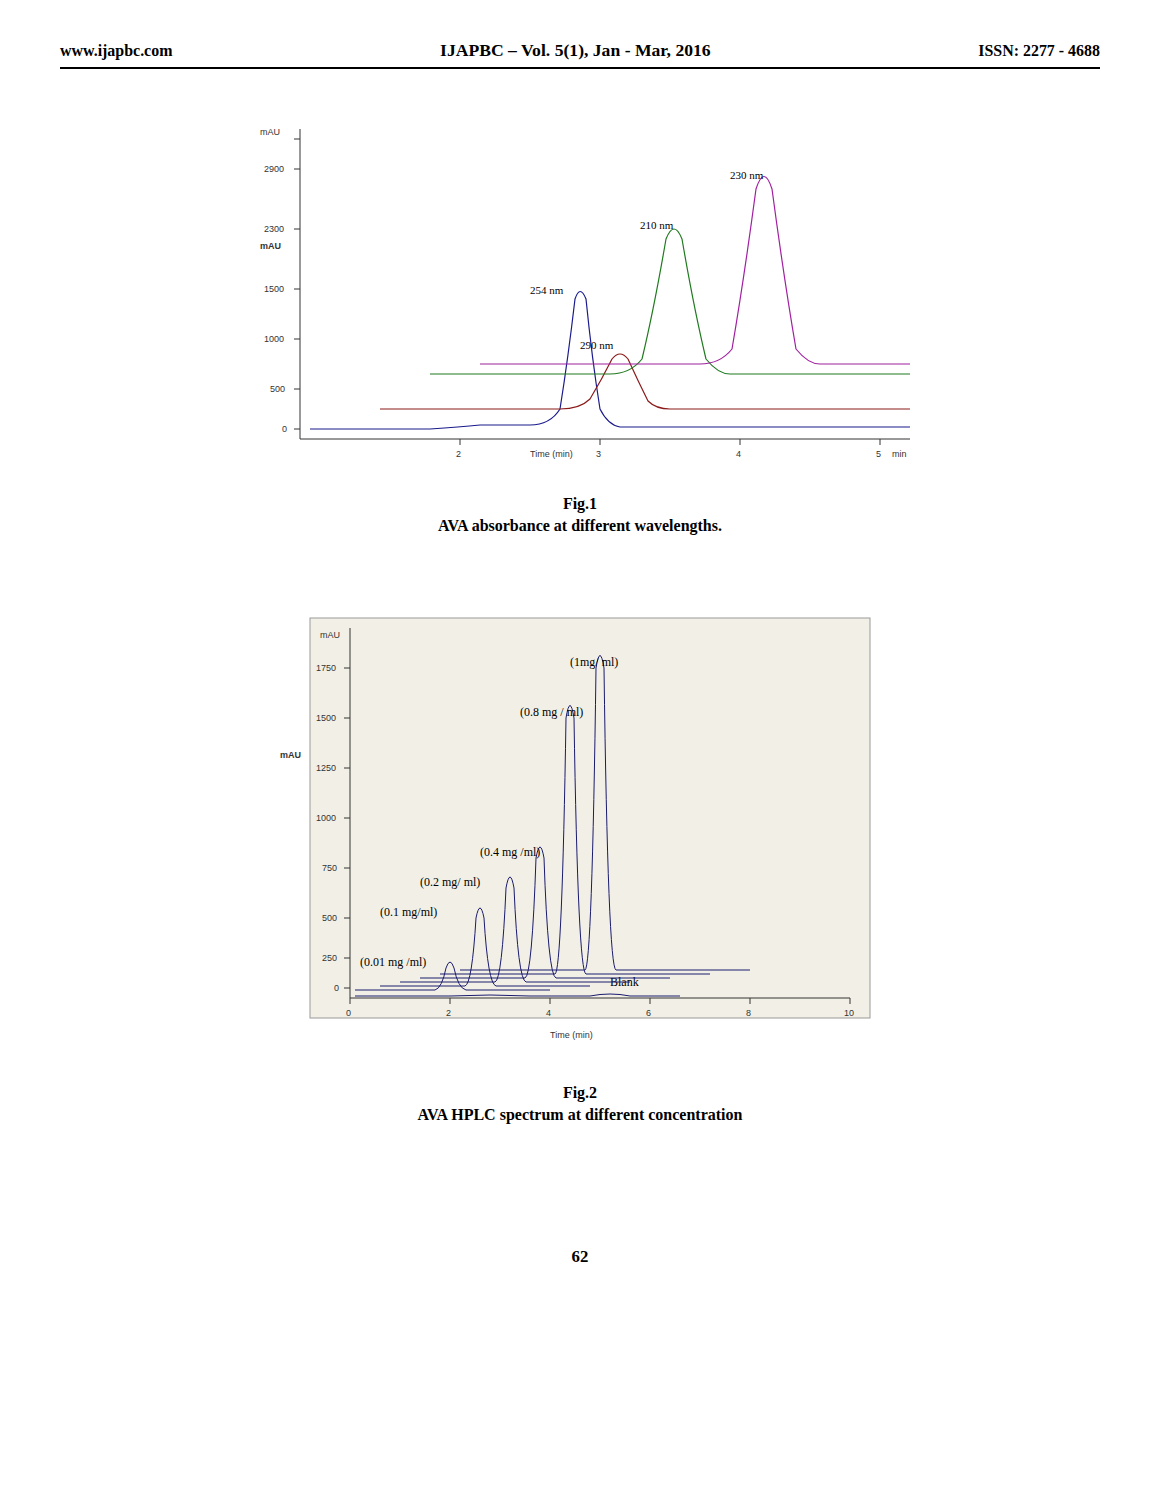www.ijapbc.com IJAPBC – Vol. 5(1), Jan - Mar, 2016 ISSN: 2277 - 4688
mAU 2900 2300 mAU 1500 1000 500 0 2 3 4 5 Time (min) min 254 nm 290 nm 210 nm 230 nm
Fig.1
AVA absorbance at different wavelengths.
mAU 1750 1500 mAU 1250 1000 750 500 250 0 0 2 4 6 8 10 Time (min) Blank (0.01 mg /ml) (0.1 mg/ml) (0.2 mg/ ml) (0.4 mg /ml) (0.8 mg / ml) (1mg/ ml)
Fig.2
AVA HPLC spectrum at different concentration
62